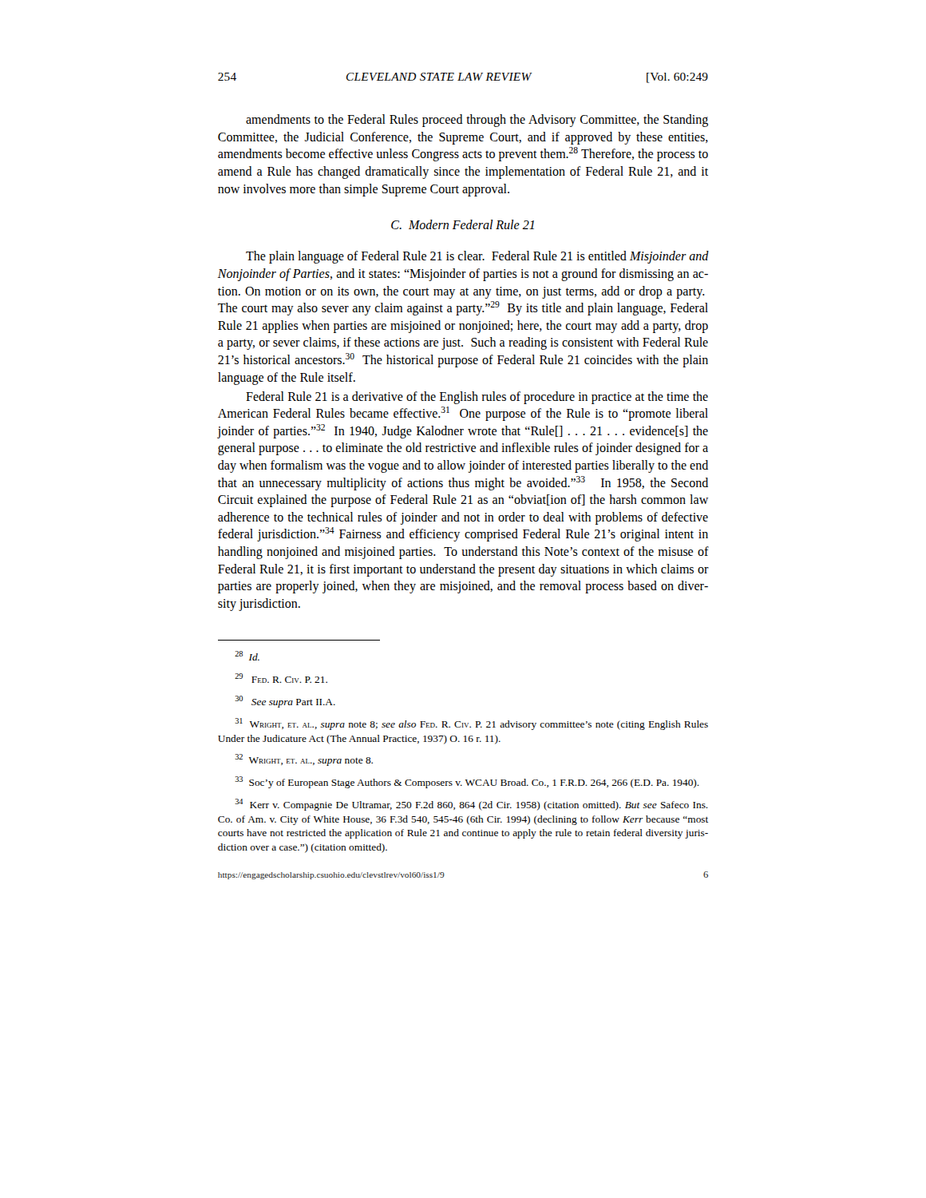254
CLEVELAND STATE LAW REVIEW
[Vol. 60:249
amendments to the Federal Rules proceed through the Advisory Committee, the Standing Committee, the Judicial Conference, the Supreme Court, and if approved by these entities, amendments become effective unless Congress acts to prevent them.28 Therefore, the process to amend a Rule has changed dramatically since the implementation of Federal Rule 21, and it now involves more than simple Supreme Court approval.
C. Modern Federal Rule 21
The plain language of Federal Rule 21 is clear. Federal Rule 21 is entitled Misjoinder and Nonjoinder of Parties, and it states: “Misjoinder of parties is not a ground for dismissing an action. On motion or on its own, the court may at any time, on just terms, add or drop a party. The court may also sever any claim against a party.”29 By its title and plain language, Federal Rule 21 applies when parties are misjoined or nonjoined; here, the court may add a party, drop a party, or sever claims, if these actions are just. Such a reading is consistent with Federal Rule 21’s historical ancestors.30 The historical purpose of Federal Rule 21 coincides with the plain language of the Rule itself.
Federal Rule 21 is a derivative of the English rules of procedure in practice at the time the American Federal Rules became effective.31 One purpose of the Rule is to “promote liberal joinder of parties.”32 In 1940, Judge Kalodner wrote that “Rule[] . . . 21 . . . evidence[s] the general purpose . . . to eliminate the old restrictive and inflexible rules of joinder designed for a day when formalism was the vogue and to allow joinder of interested parties liberally to the end that an unnecessary multiplicity of actions thus might be avoided.”33 In 1958, the Second Circuit explained the purpose of Federal Rule 21 as an “obviat[ion of] the harsh common law adherence to the technical rules of joinder and not in order to deal with problems of defective federal jurisdiction.”34 Fairness and efficiency comprised Federal Rule 21’s original intent in handling nonjoined and misjoined parties. To understand this Note’s context of the misuse of Federal Rule 21, it is first important to understand the present day situations in which claims or parties are properly joined, when they are misjoined, and the removal process based on diversity jurisdiction.
28 Id.
29 Fed. R. Civ. P. 21.
30 See supra Part II.A.
31 Wright, et. al., supra note 8; see also Fed. R. Civ. P. 21 advisory committee’s note (citing English Rules Under the Judicature Act (The Annual Practice, 1937) O. 16 r. 11).
32 Wright, et. al., supra note 8.
33 Soc’y of European Stage Authors & Composers v. WCAU Broad. Co., 1 F.R.D. 264, 266 (E.D. Pa. 1940).
34 Kerr v. Compagnie De Ultramar, 250 F.2d 860, 864 (2d Cir. 1958) (citation omitted). But see Safeco Ins. Co. of Am. v. City of White House, 36 F.3d 540, 545-46 (6th Cir. 1994) (declining to follow Kerr because “most courts have not restricted the application of Rule 21 and continue to apply the rule to retain federal diversity jurisdiction over a case.”) (citation omitted).
https://engagedscholarship.csuohio.edu/clevstlrev/vol60/iss1/9
6